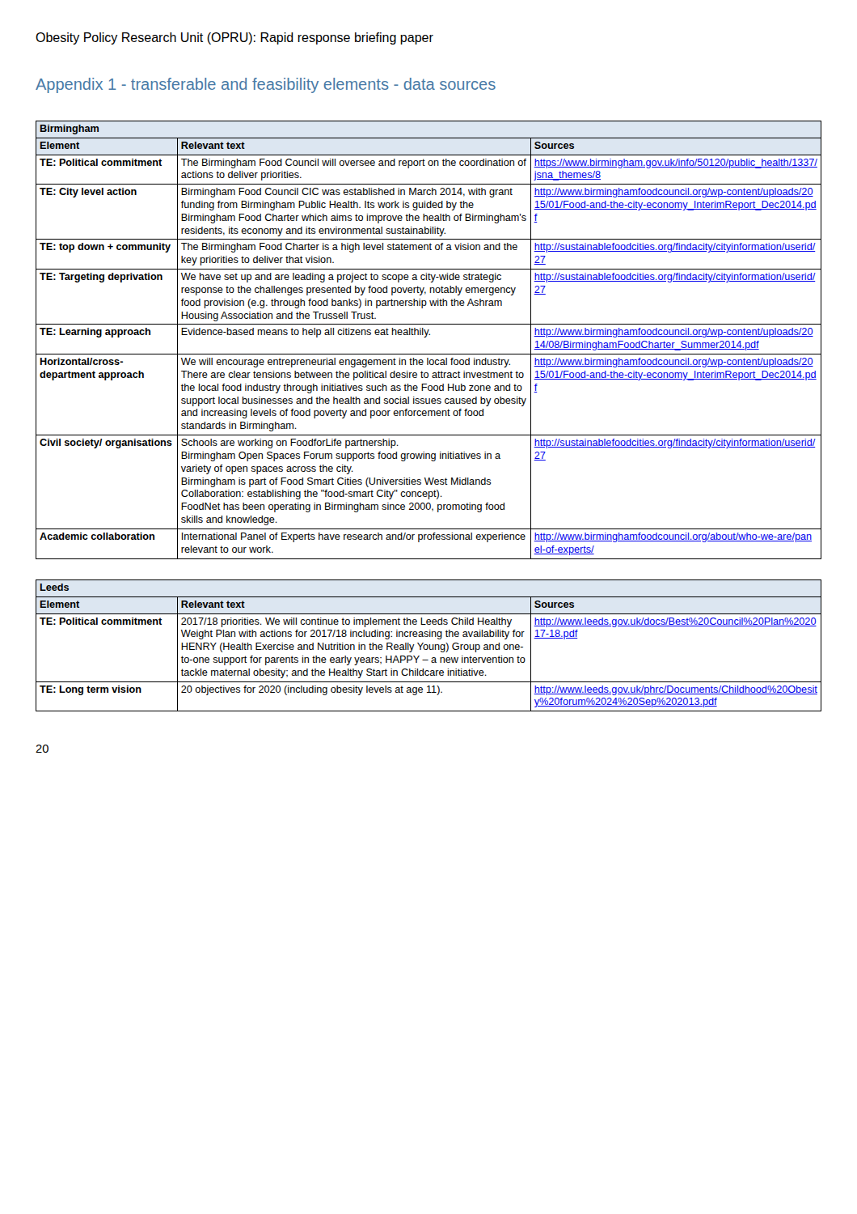Obesity Policy Research Unit (OPRU): Rapid response briefing paper
Appendix 1 - transferable and feasibility elements - data sources
Birmingham
| Element | Relevant text | Sources |
| --- | --- | --- |
| TE: Political commitment | The Birmingham Food Council will oversee and report on the coordination of actions to deliver priorities. | https://www.birmingham.gov.uk/info/50120/public_health/1337/jsna_themes/8 |
| TE: City level action | Birmingham Food Council CIC was established in March 2014, with grant funding from Birmingham Public Health. Its work is guided by the Birmingham Food Charter which aims to improve the health of Birmingham's residents, its economy and its environmental sustainability. | http://www.birminghamfoodcouncil.org/wp-content/uploads/2015/01/Food-and-the-city-economy_InterimReport_Dec2014.pdf |
| TE: top down + community | The Birmingham Food Charter is a high level statement of a vision and the key priorities to deliver that vision. | http://sustainablefoodcities.org/findacity/cityinformation/userid/27 |
| TE: Targeting deprivation | We have set up and are leading a project to scope a city-wide strategic response to the challenges presented by food poverty, notably emergency food provision (e.g. through food banks) in partnership with the Ashram Housing Association and the Trussell Trust. | http://sustainablefoodcities.org/findacity/cityinformation/userid/27 |
| TE: Learning approach | Evidence-based means to help all citizens eat healthily. | http://www.birminghamfoodcouncil.org/wp-content/uploads/2014/08/BirminghamFoodCharter_Summer2014.pdf |
| Horizontal/cross-department approach | We will encourage entrepreneurial engagement in the local food industry. There are clear tensions between the political desire to attract investment to the local food industry through initiatives such as the Food Hub zone and to support local businesses and the health and social issues caused by obesity and increasing levels of food poverty and poor enforcement of food standards in Birmingham. | http://www.birminghamfoodcouncil.org/wp-content/uploads/2015/01/Food-and-the-city-economy_InterimReport_Dec2014.pdf |
| Civil society/ organisations | Schools are working on FoodforLife partnership. Birmingham Open Spaces Forum supports food growing initiatives in a variety of open spaces across the city. Birmingham is part of Food Smart Cities (Universities West Midlands Collaboration: establishing the "food-smart City" concept). FoodNet has been operating in Birmingham since 2000, promoting food skills and knowledge. | http://sustainablefoodcities.org/findacity/cityinformation/userid/27 |
| Academic collaboration | International Panel of Experts have research and/or professional experience relevant to our work. | http://www.birminghamfoodcouncil.org/about/who-we-are/panel-of-experts/ |
Leeds
| Element | Relevant text | Sources |
| --- | --- | --- |
| TE: Political commitment | 2017/18 priorities. We will continue to implement the Leeds Child Healthy Weight Plan with actions for 2017/18 including: increasing the availability for HENRY (Health Exercise and Nutrition in the Really Young) Group and one-to-one support for parents in the early years; HAPPY – a new intervention to tackle maternal obesity; and the Healthy Start in Childcare initiative. | http://www.leeds.gov.uk/docs/Best%20Council%20Plan%202017-18.pdf |
| TE: Long term vision | 20 objectives for 2020 (including obesity levels at age 11). | http://www.leeds.gov.uk/phrc/Documents/Childhood%20Obesity%20forum%2024%20Sep%202013.pdf |
20